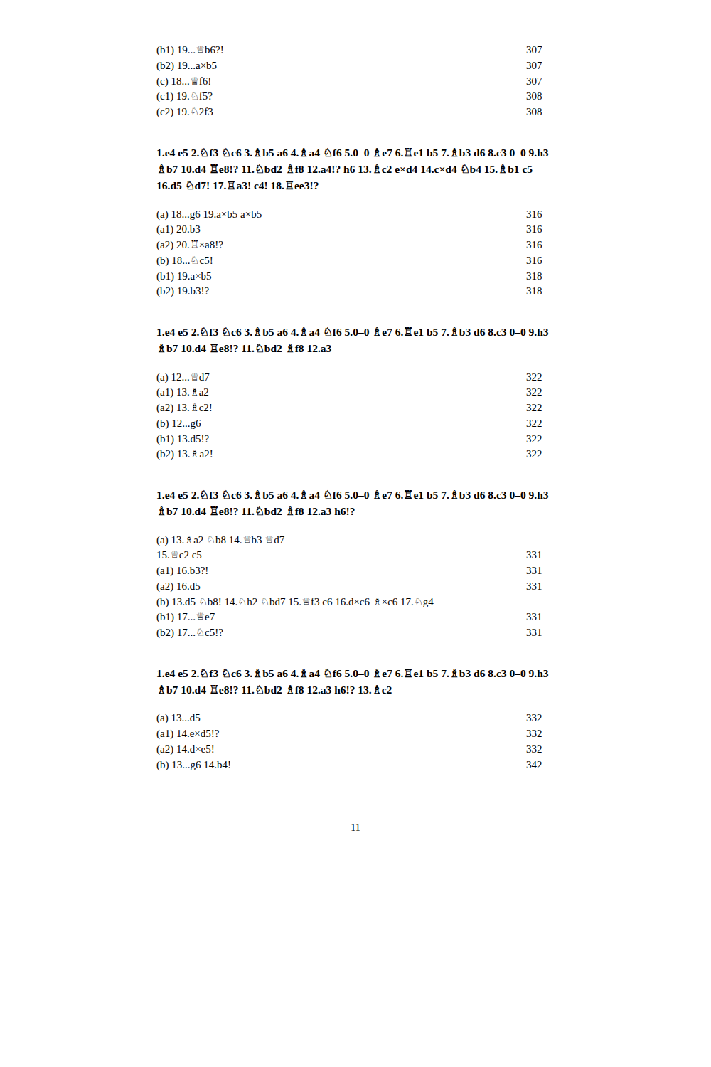(b1) 19...♕b6?!307
(b2) 19...a×b5307
(c) 18...♕f6!307
(c1) 19.♘f5?308
(c2) 19.♘2f3308
1.e4 e5 2.♘f3 ♘c6 3.♗b5 a6 4.♗a4 ♘f6 5.0–0 ♗e7 6.♖e1 b5 7.♗b3 d6 8.c3 0–0 9.h3 ♗b7 10.d4 ♖e8!? 11.♘bd2 ♗f8 12.a4!? h6 13.♗c2 e×d4 14.c×d4 ♘b4 15.♗b1 c5 16.d5 ♘d7! 17.♖a3! c4! 18.♖ee3!?
(a) 18...g6 19.a×b5 a×b5316
(a1) 20.b3316
(a2) 20.♖×a8!?316
(b) 18...♘c5!316
(b1) 19.a×b5318
(b2) 19.b3!?318
1.e4 e5 2.♘f3 ♘c6 3.♗b5 a6 4.♗a4 ♘f6 5.0–0 ♗e7 6.♖e1 b5 7.♗b3 d6 8.c3 0–0 9.h3 ♗b7 10.d4 ♖e8!? 11.♘bd2 ♗f8 12.a3
(a) 12...♕d7322
(a1) 13.♗a2322
(a2) 13.♗c2!322
(b) 12...g6322
(b1) 13.d5!?322
(b2) 13.♗a2!322
1.e4 e5 2.♘f3 ♘c6 3.♗b5 a6 4.♗a4 ♘f6 5.0–0 ♗e7 6.♖e1 b5 7.♗b3 d6 8.c3 0–0 9.h3 ♗b7 10.d4 ♖e8!? 11.♘bd2 ♗f8 12.a3 h6!?
(a) 13.♗a2 ♘b8 14.♕b3 ♕d7
15.♕c2 c5331
(a1) 16.b3?!331
(a2) 16.d5331
(b) 13.d5 ♘b8! 14.♘h2 ♘bd7 15.♕f3 c6 16.d×c6 ♗×c6 17.♘g4
(b1) 17...♕e7331
(b2) 17...♘c5!?331
1.e4 e5 2.♘f3 ♘c6 3.♗b5 a6 4.♗a4 ♘f6 5.0–0 ♗e7 6.♖e1 b5 7.♗b3 d6 8.c3 0–0 9.h3 ♗b7 10.d4 ♖e8!? 11.♘bd2 ♗f8 12.a3 h6!? 13.♗c2
(a) 13...d5332
(a1) 14.e×d5!?332
(a2) 14.d×e5!332
(b) 13...g6 14.b4!342
11